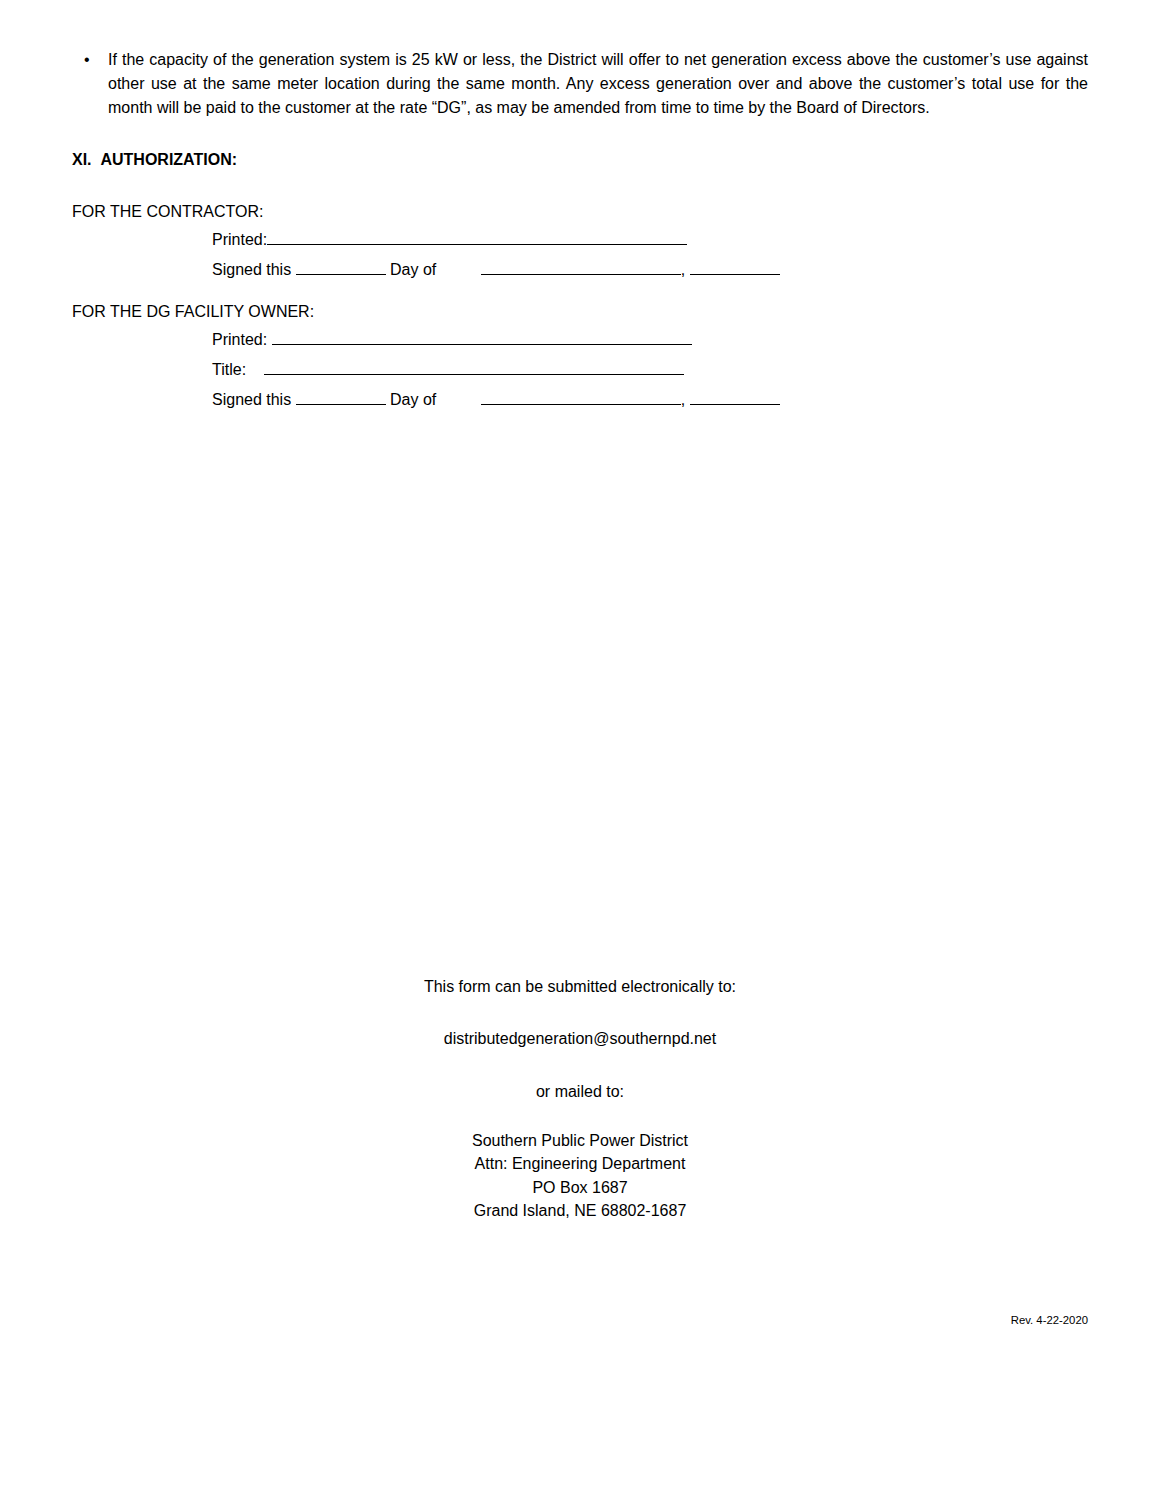If the capacity of the generation system is 25 kW or less, the District will offer to net generation excess above the customer’s use against other use at the same meter location during the same month. Any excess generation over and above the customer’s total use for the month will be paid to the customer at the rate “DG”, as may be amended from time to time by the Board of Directors.
XI. AUTHORIZATION:
FOR THE CONTRACTOR:
Printed:
Signed this Day of ,
FOR THE DG FACILITY OWNER:
Printed:
Title:
Signed this Day of ,
This form can be submitted electronically to:
distributedgeneration@southernpd.net
or mailed to:
Southern Public Power District
Attn: Engineering Department
PO Box 1687
Grand Island, NE 68802-1687
Rev. 4-22-2020